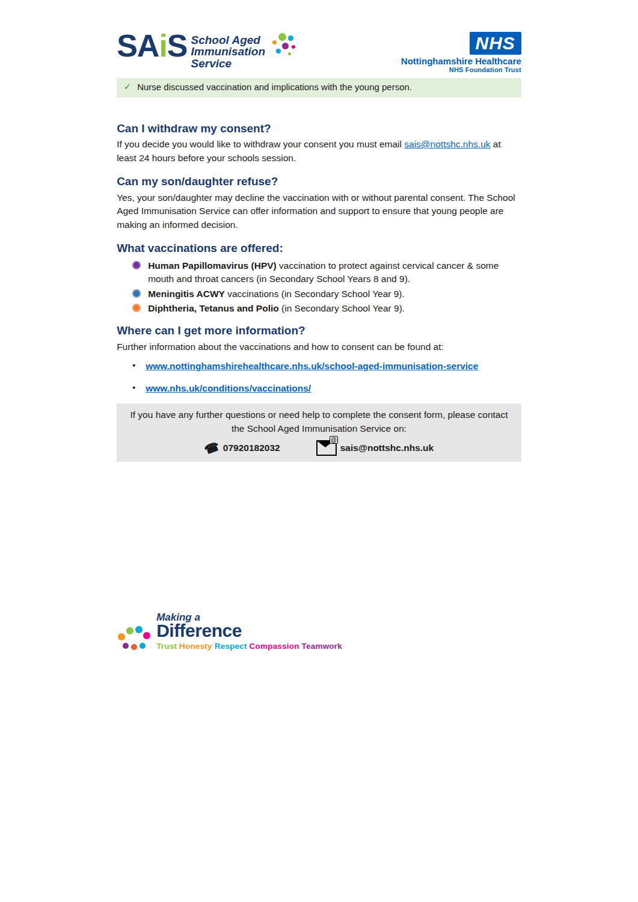SAi S
School Aged
Immunisation
Service
NHS
Nottinghamshire Healthcare
NHS Foundation Trust
Nurse discussed vaccination and implications with the young person.
Can I withdraw my consent?
If you decide you would like to withdraw your consent you must email sais@nottshc.nhs.uk at least 24 hours before your schools session.
Can my son/daughter refuse?
Yes, your son/daughter may decline the vaccination with or without parental consent. The School Aged Immunisation Service can offer information and support to ensure that young people are making an informed decision.
What vaccinations are offered:
Human Papillomavirus (HPV) vaccination to protect against cervical cancer & some mouth and throat cancers (in Secondary School Years 8 and 9).
Meningitis ACWY vaccinations (in Secondary School Year 9).
Diphtheria, Tetanus and Polio (in Secondary School Year 9).
Where can I get more information?
Further information about the vaccinations and how to consent can be found at:
www.nottinghamshirehealthcare.nhs.uk/school-aged-immunisation-service
www.nhs.uk/conditions/vaccinations/
If you have any further questions or need help to complete the consent form, please contact the School Aged Immunisation Service on:
☎ 07920182032
@ sais@nottshc.nhs.uk
Making a
Difference
Trust Honesty Respect Compassion Teamwork